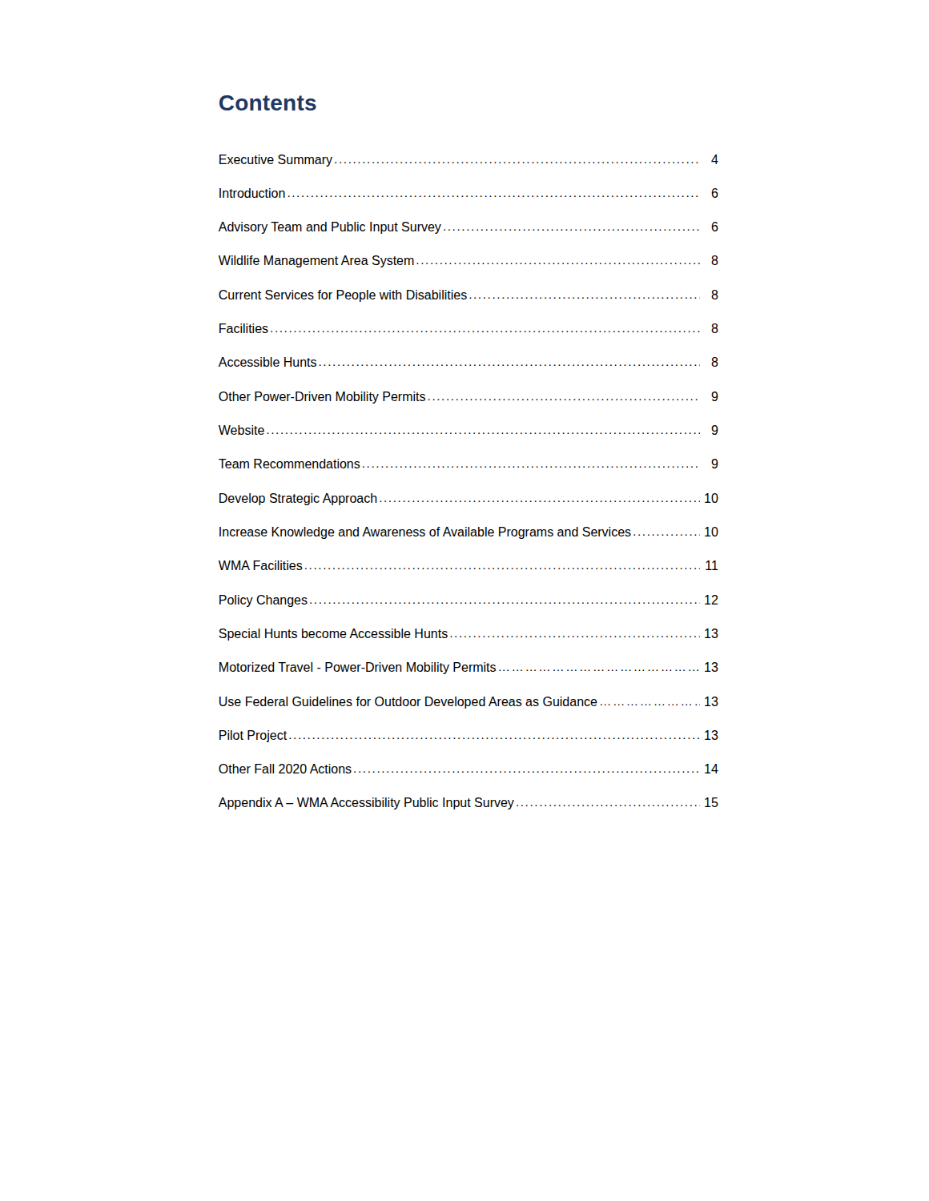Contents
Executive Summary ................................................................................................................................. 4
Introduction ....................................................................................................................................... 6
Advisory Team and Public Input Survey ........................................................................................... 6
Wildlife Management Area System .................................................................................................. 8
Current Services for People with Disabilities ..................................................................................... 8
Facilities ............................................................................................................................. 8
Accessible Hunts ....................................................................................................... 8
Other Power-Driven Mobility Permits ....................................................................................... 9
Website ............................................................................................................................. 9
Team Recommendations ................................................................................................. 9
Develop Strategic Approach ................................................................................................. 10
Increase Knowledge and Awareness of Available Programs and Services ................................ 10
WMA Facilities ....................................................................................................................... 11
Policy Changes ....................................................................................................................... 12
Special Hunts become Accessible Hunts ................................................................................. 13
Motorized Travel - Power-Driven Mobility Permits ……………………………………………………………… 13
Use Federal Guidelines for Outdoor Developed Areas as Guidance ………………………………………… 13
Pilot Project ....................................................................................................................................... 13
Other Fall 2020 Actions ................................................................................................................. 14
Appendix A – WMA Accessibility Public Input Survey ..................................................................... 15